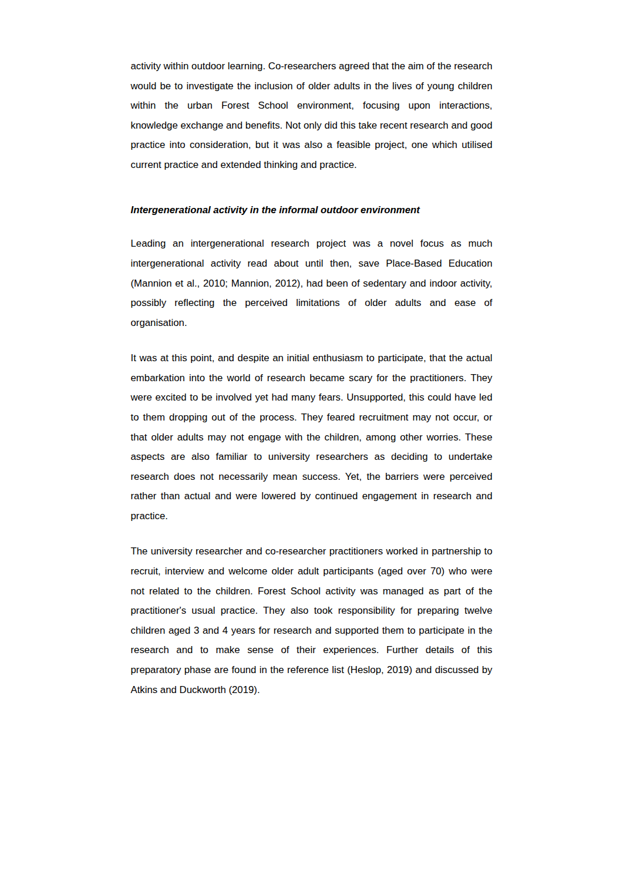activity within outdoor learning. Co-researchers agreed that the aim of the research would be to investigate the inclusion of older adults in the lives of young children within the urban Forest School environment, focusing upon interactions, knowledge exchange and benefits. Not only did this take recent research and good practice into consideration, but it was also a feasible project, one which utilised current practice and extended thinking and practice.
Intergenerational activity in the informal outdoor environment
Leading an intergenerational research project was a novel focus as much intergenerational activity read about until then, save Place-Based Education (Mannion et al., 2010; Mannion, 2012), had been of sedentary and indoor activity, possibly reflecting the perceived limitations of older adults and ease of organisation.
It was at this point, and despite an initial enthusiasm to participate, that the actual embarkation into the world of research became scary for the practitioners. They were excited to be involved yet had many fears. Unsupported, this could have led to them dropping out of the process. They feared recruitment may not occur, or that older adults may not engage with the children, among other worries. These aspects are also familiar to university researchers as deciding to undertake research does not necessarily mean success. Yet, the barriers were perceived rather than actual and were lowered by continued engagement in research and practice.
The university researcher and co-researcher practitioners worked in partnership to recruit, interview and welcome older adult participants (aged over 70) who were not related to the children. Forest School activity was managed as part of the practitioner's usual practice. They also took responsibility for preparing twelve children aged 3 and 4 years for research and supported them to participate in the research and to make sense of their experiences. Further details of this preparatory phase are found in the reference list (Heslop, 2019) and discussed by Atkins and Duckworth (2019).